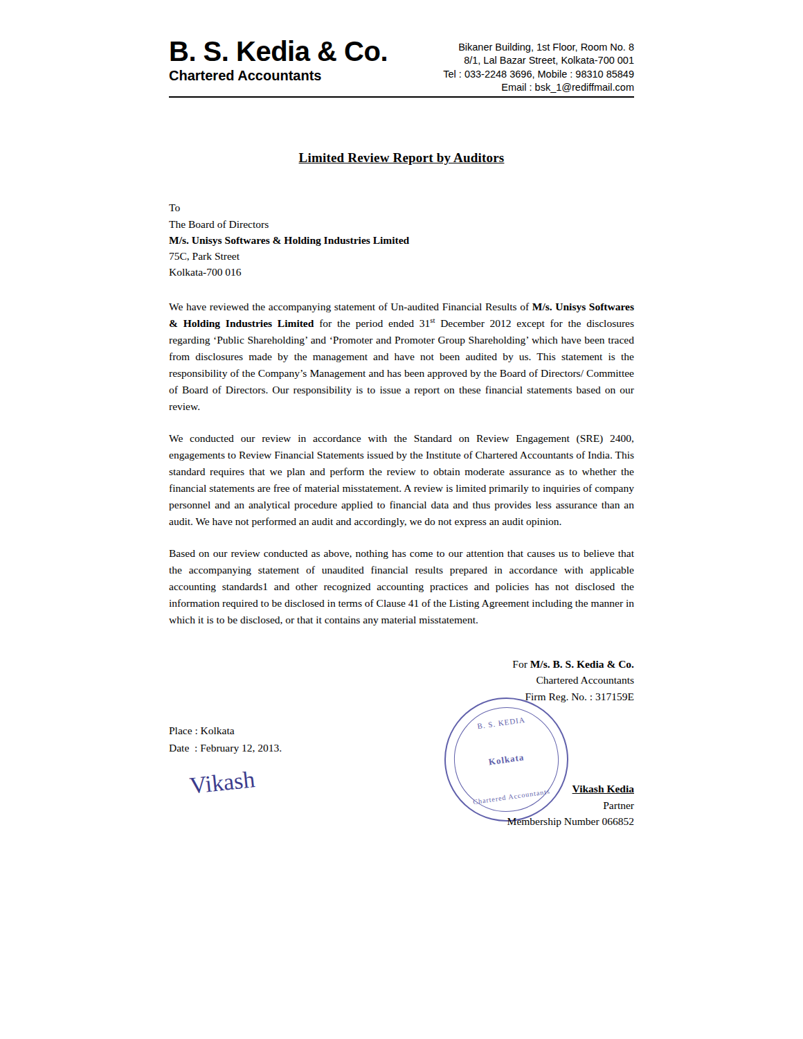B. S. Kedia & Co.
Chartered Accountants
Bikaner Building, 1st Floor, Room No. 8
8/1, Lal Bazar Street, Kolkata-700 001
Tel : 033-2248 3696, Mobile : 98310 85849
Email : bsk_1@rediffmail.com
Limited Review Report by Auditors
To
The Board of Directors
M/s. Unisys Softwares & Holding Industries Limited
75C, Park Street
Kolkata-700 016
We have reviewed the accompanying statement of Un-audited Financial Results of M/s. Unisys Softwares & Holding Industries Limited for the period ended 31st December 2012 except for the disclosures regarding ‘Public Shareholding’ and ‘Promoter and Promoter Group Shareholding’ which have been traced from disclosures made by the management and have not been audited by us. This statement is the responsibility of the Company’s Management and has been approved by the Board of Directors/ Committee of Board of Directors. Our responsibility is to issue a report on these financial statements based on our review.
We conducted our review in accordance with the Standard on Review Engagement (SRE) 2400, engagements to Review Financial Statements issued by the Institute of Chartered Accountants of India. This standard requires that we plan and perform the review to obtain moderate assurance as to whether the financial statements are free of material misstatement. A review is limited primarily to inquiries of company personnel and an analytical procedure applied to financial data and thus provides less assurance than an audit. We have not performed an audit and accordingly, we do not express an audit opinion.
Based on our review conducted as above, nothing has come to our attention that causes us to believe that the accompanying statement of unaudited financial results prepared in accordance with applicable accounting standards1 and other recognized accounting practices and policies has not disclosed the information required to be disclosed in terms of Clause 41 of the Listing Agreement including the manner in which it is to be disclosed, or that it contains any material misstatement.
For M/s. B. S. Kedia & Co.
Chartered Accountants
Firm Reg. No. : 317159E
Place : Kolkata
Date : February 12, 2013.
B. S. KEDIA
Kolkata
Chartered Accountants
Vikash
Vikash Kedia
Partner
Membership Number 066852